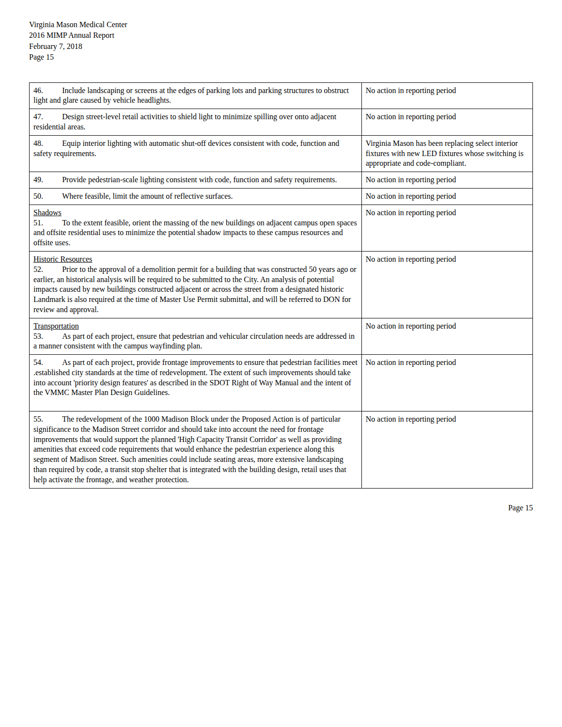Virginia Mason Medical Center
2016 MIMP Annual Report
February 7, 2018
Page 15
| 46. Include landscaping or screens at the edges of parking lots and parking structures to obstruct light and glare caused by vehicle headlights. | No action in reporting period |
| 47. Design street-level retail activities to shield light to minimize spilling over onto adjacent residential areas. | No action in reporting period |
| 48. Equip interior lighting with automatic shut-off devices consistent with code, function and safety requirements. | Virginia Mason has been replacing select interior fixtures with new LED fixtures whose switching is appropriate and code-compliant. |
| 49. Provide pedestrian-scale lighting consistent with code, function and safety requirements. | No action in reporting period |
| 50. Where feasible, limit the amount of reflective surfaces. | No action in reporting period |
| Shadows 51. To the extent feasible, orient the massing of the new buildings on adjacent campus open spaces and offsite residential uses to minimize the potential shadow impacts to these campus resources and offsite uses. | No action in reporting period |
| Historic Resources 52. Prior to the approval of a demolition permit for a building that was constructed 50 years ago or earlier, an historical analysis will be required to be submitted to the City. An analysis of potential impacts caused by new buildings constructed adjacent or across the street from a designated historic Landmark is also required at the time of Master Use Permit submittal, and will be referred to DON for review and approval. | No action in reporting period |
| Transportation 53. As part of each project, ensure that pedestrian and vehicular circulation needs are addressed in a manner consistent with the campus wayfinding plan. | No action in reporting period |
| 54. As part of each project, provide frontage improvements to ensure that pedestrian facilities meet .established city standards at the time of redevelopment. The extent of such improvements should take into account 'priority design features' as described in the SDOT Right of Way Manual and the intent of the VMMC Master Plan Design Guidelines. | No action in reporting period |
| 55. The redevelopment of the 1000 Madison Block under the Proposed Action is of particular significance to the Madison Street corridor and should take into account the need for frontage improvements that would support the planned 'High Capacity Transit Corridor' as well as providing amenities that exceed code requirements that would enhance the pedestrian experience along this segment of Madison Street. Such amenities could include seating areas, more extensive landscaping than required by code, a transit stop shelter that is integrated with the building design, retail uses that help activate the frontage, and weather protection. | No action in reporting period |
Page 15